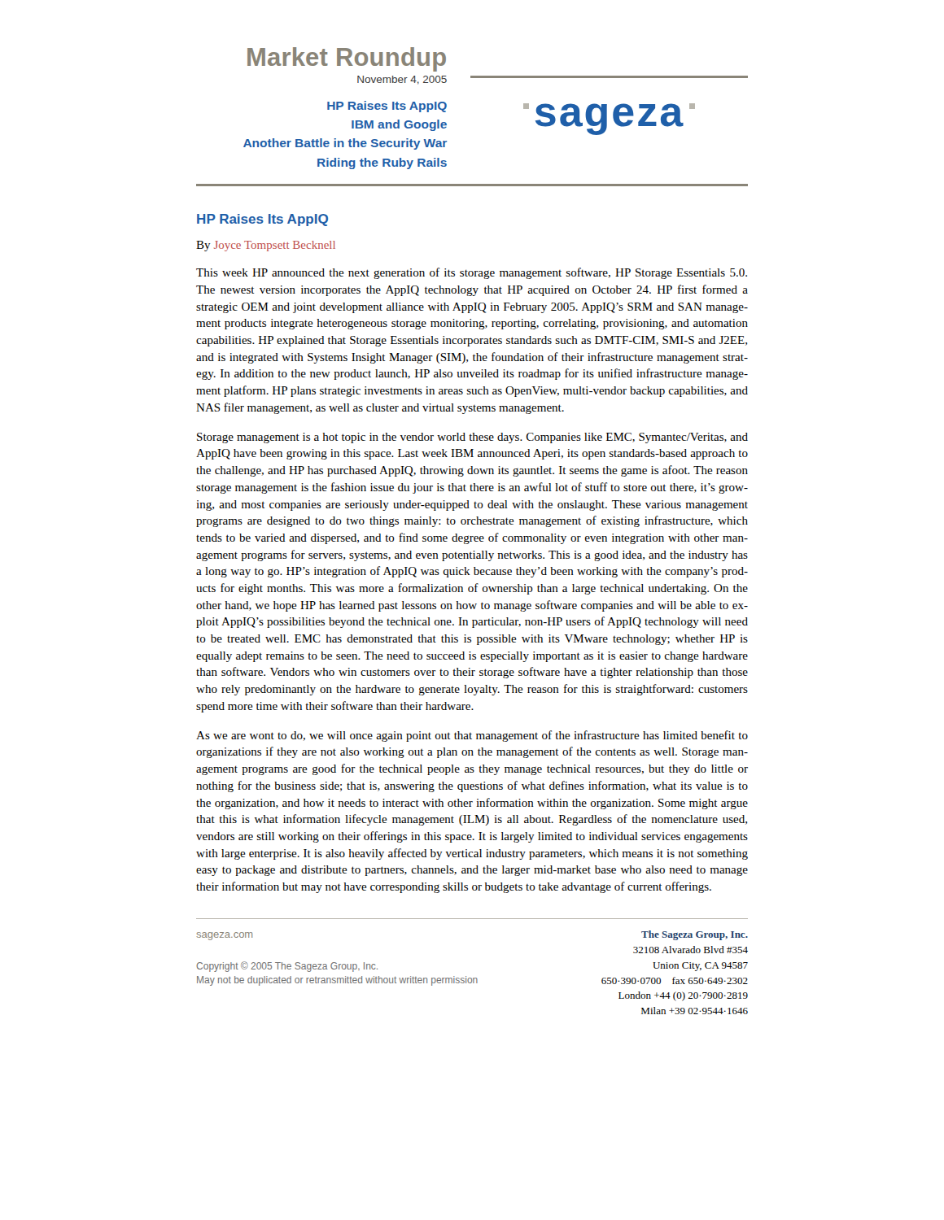Market Roundup
November 4, 2005
HP Raises Its AppIQ
IBM and Google
Another Battle in the Security War
Riding the Ruby Rails
sageza
HP Raises Its AppIQ
By Joyce Tompsett Becknell
This week HP announced the next generation of its storage management software, HP Storage Essentials 5.0. The newest version incorporates the AppIQ technology that HP acquired on October 24. HP first formed a strategic OEM and joint development alliance with AppIQ in February 2005. AppIQ’s SRM and SAN management products integrate heterogeneous storage monitoring, reporting, correlating, provisioning, and automation capabilities. HP explained that Storage Essentials incorporates standards such as DMTF-CIM, SMI-S and J2EE, and is integrated with Systems Insight Manager (SIM), the foundation of their infrastructure management strategy. In addition to the new product launch, HP also unveiled its roadmap for its unified infrastructure management platform. HP plans strategic investments in areas such as OpenView, multi-vendor backup capabilities, and NAS filer management, as well as cluster and virtual systems management.
Storage management is a hot topic in the vendor world these days. Companies like EMC, Symantec/Veritas, and AppIQ have been growing in this space. Last week IBM announced Aperi, its open standards-based approach to the challenge, and HP has purchased AppIQ, throwing down its gauntlet. It seems the game is afoot. The reason storage management is the fashion issue du jour is that there is an awful lot of stuff to store out there, it’s growing, and most companies are seriously under-equipped to deal with the onslaught. These various management programs are designed to do two things mainly: to orchestrate management of existing infrastructure, which tends to be varied and dispersed, and to find some degree of commonality or even integration with other management programs for servers, systems, and even potentially networks. This is a good idea, and the industry has a long way to go. HP’s integration of AppIQ was quick because they’d been working with the company’s products for eight months. This was more a formalization of ownership than a large technical undertaking. On the other hand, we hope HP has learned past lessons on how to manage software companies and will be able to exploit AppIQ’s possibilities beyond the technical one. In particular, non-HP users of AppIQ technology will need to be treated well. EMC has demonstrated that this is possible with its VMware technology; whether HP is equally adept remains to be seen. The need to succeed is especially important as it is easier to change hardware than software. Vendors who win customers over to their storage software have a tighter relationship than those who rely predominantly on the hardware to generate loyalty. The reason for this is straightforward: customers spend more time with their software than their hardware.
As we are wont to do, we will once again point out that management of the infrastructure has limited benefit to organizations if they are not also working out a plan on the management of the contents as well. Storage management programs are good for the technical people as they manage technical resources, but they do little or nothing for the business side; that is, answering the questions of what defines information, what its value is to the organization, and how it needs to interact with other information within the organization. Some might argue that this is what information lifecycle management (ILM) is all about. Regardless of the nomenclature used, vendors are still working on their offerings in this space. It is largely limited to individual services engagements with large enterprise. It is also heavily affected by vertical industry parameters, which means it is not something easy to package and distribute to partners, channels, and the larger mid-market base who also need to manage their information but may not have corresponding skills or budgets to take advantage of current offerings.
sageza.com Copyright © 2005 The Sageza Group, Inc.
May not be duplicated or retransmitted without written permission
The Sageza Group, Inc.
32108 Alvarado Blvd #354
Union City, CA 94587
650·390·0700 fax 650·649·2302
London +44 (0) 20·7900·2819
Milan +39 02·9544·1646